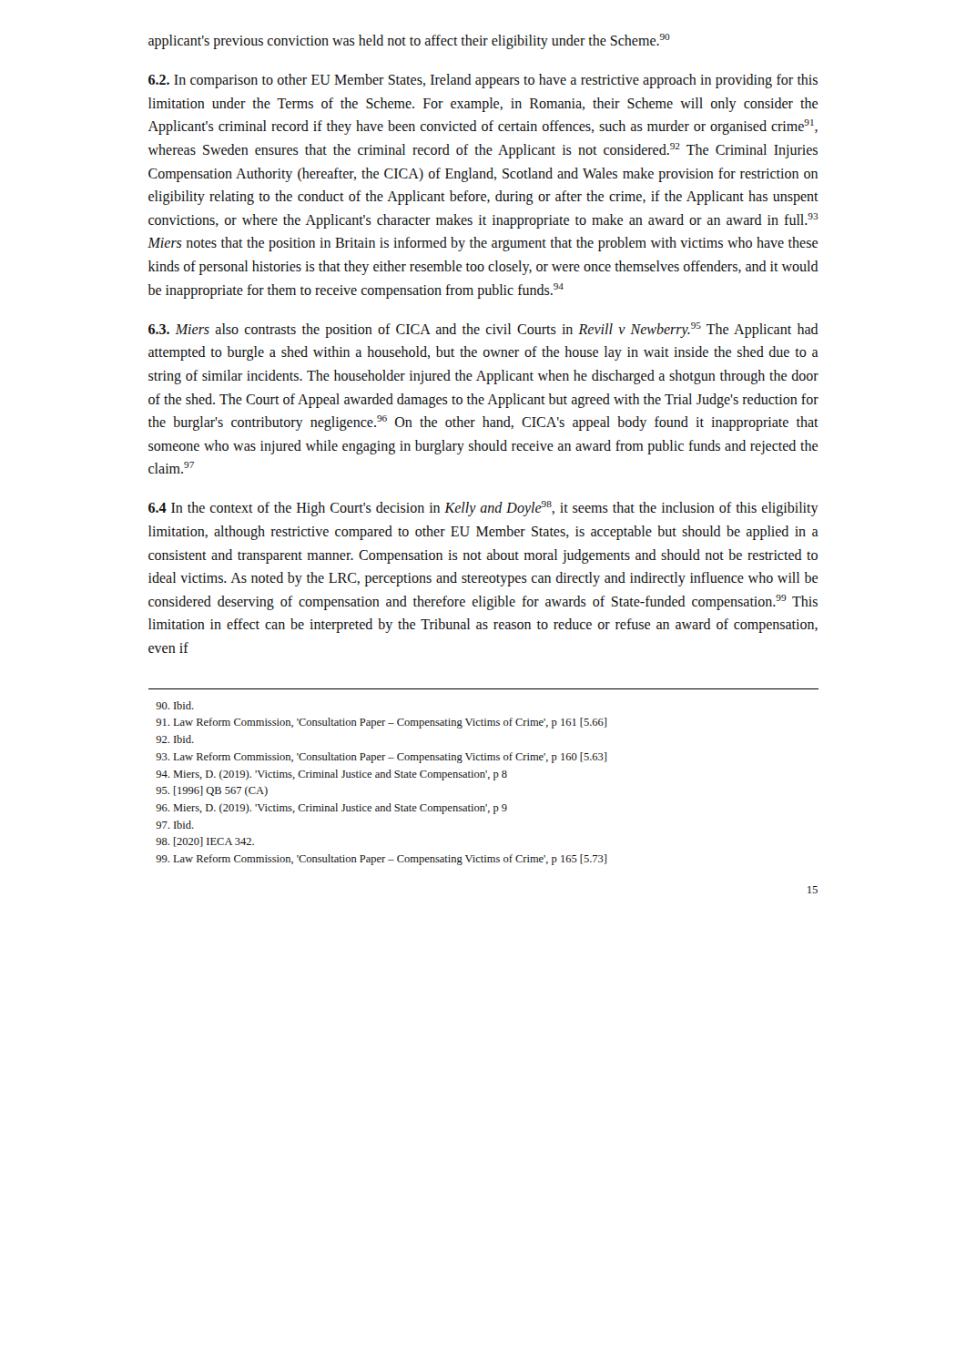applicant's previous conviction was held not to affect their eligibility under the Scheme.90
6.2. In comparison to other EU Member States, Ireland appears to have a restrictive approach in providing for this limitation under the Terms of the Scheme. For example, in Romania, their Scheme will only consider the Applicant's criminal record if they have been convicted of certain offences, such as murder or organised crime91, whereas Sweden ensures that the criminal record of the Applicant is not considered.92 The Criminal Injuries Compensation Authority (hereafter, the CICA) of England, Scotland and Wales make provision for restriction on eligibility relating to the conduct of the Applicant before, during or after the crime, if the Applicant has unspent convictions, or where the Applicant's character makes it inappropriate to make an award or an award in full.93 Miers notes that the position in Britain is informed by the argument that the problem with victims who have these kinds of personal histories is that they either resemble too closely, or were once themselves offenders, and it would be inappropriate for them to receive compensation from public funds.94
6.3. Miers also contrasts the position of CICA and the civil Courts in Revill v Newberry.95 The Applicant had attempted to burgle a shed within a household, but the owner of the house lay in wait inside the shed due to a string of similar incidents. The householder injured the Applicant when he discharged a shotgun through the door of the shed. The Court of Appeal awarded damages to the Applicant but agreed with the Trial Judge's reduction for the burglar's contributory negligence.96 On the other hand, CICA's appeal body found it inappropriate that someone who was injured while engaging in burglary should receive an award from public funds and rejected the claim.97
6.4 In the context of the High Court's decision in Kelly and Doyle98, it seems that the inclusion of this eligibility limitation, although restrictive compared to other EU Member States, is acceptable but should be applied in a consistent and transparent manner. Compensation is not about moral judgements and should not be restricted to ideal victims. As noted by the LRC, perceptions and stereotypes can directly and indirectly influence who will be considered deserving of compensation and therefore eligible for awards of State-funded compensation.99 This limitation in effect can be interpreted by the Tribunal as reason to reduce or refuse an award of compensation, even if
Ibid.
Law Reform Commission, 'Consultation Paper – Compensating Victims of Crime', p 161 [5.66]
Ibid.
Law Reform Commission, 'Consultation Paper – Compensating Victims of Crime', p 160 [5.63]
Miers, D. (2019). 'Victims, Criminal Justice and State Compensation', p 8
[1996] QB 567 (CA)
Miers, D. (2019). 'Victims, Criminal Justice and State Compensation', p 9
Ibid.
[2020] IECA 342.
Law Reform Commission, 'Consultation Paper – Compensating Victims of Crime', p 165 [5.73]
15